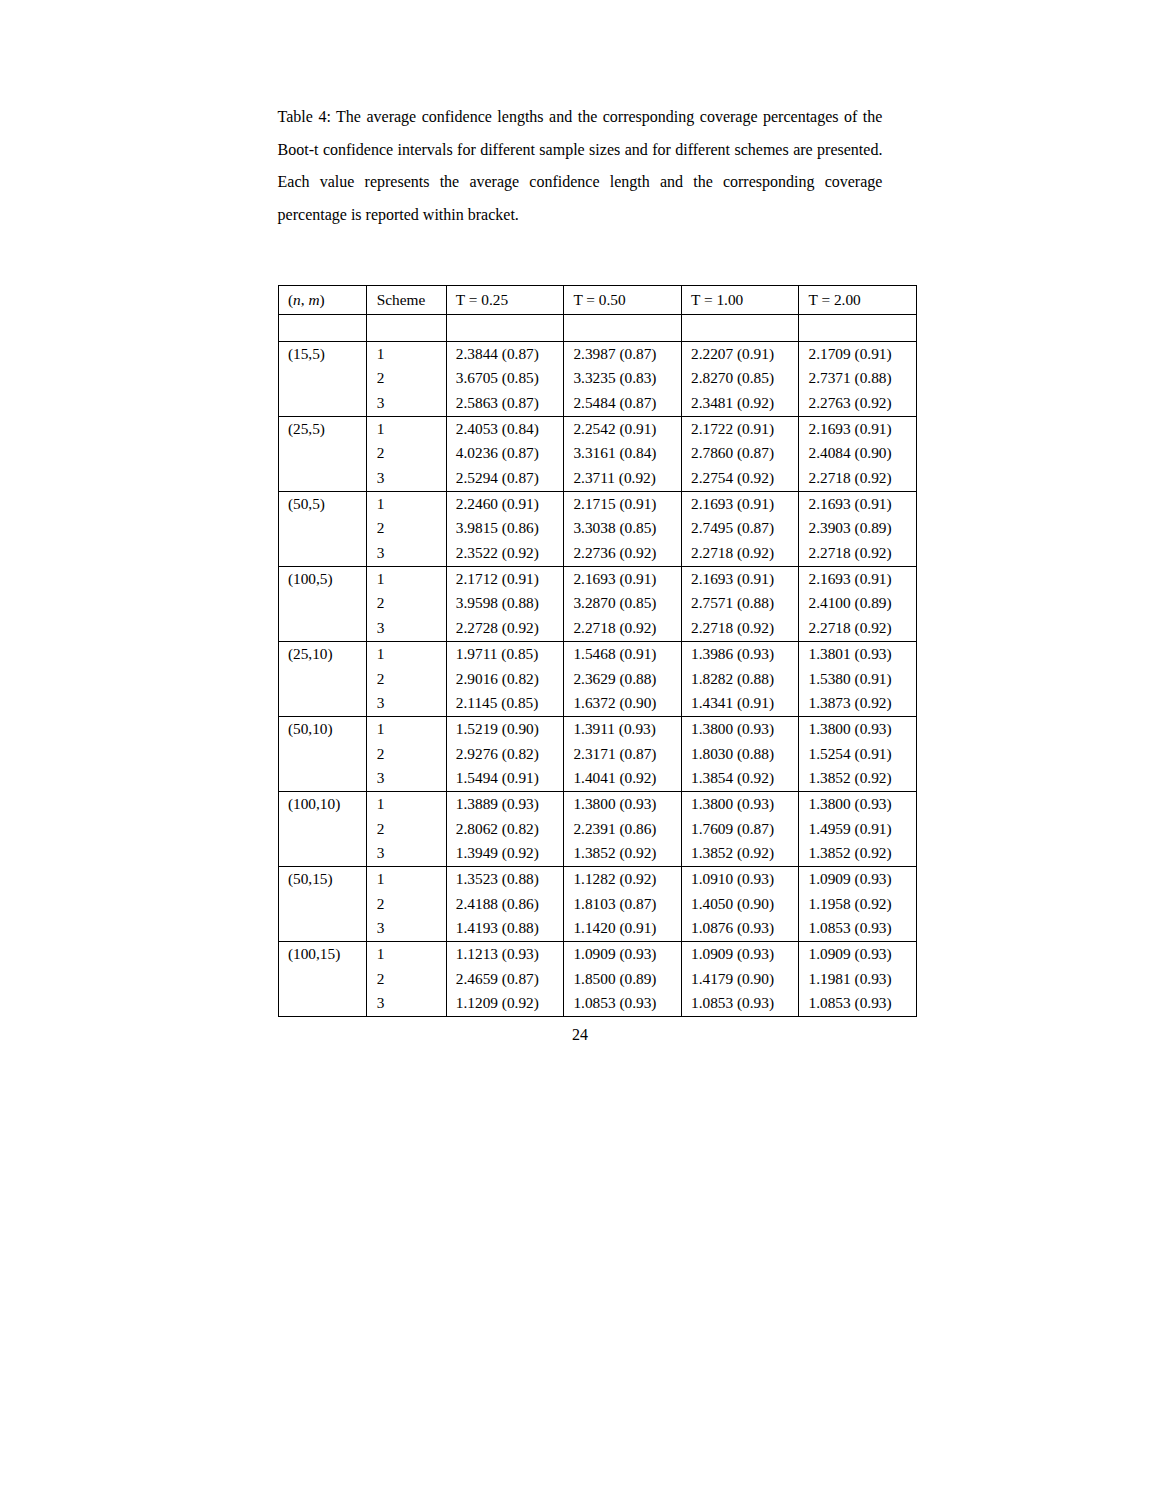Table 4: The average confidence lengths and the corresponding coverage percentages of the Boot-t confidence intervals for different sample sizes and for different schemes are presented. Each value represents the average confidence length and the corresponding coverage percentage is reported within bracket.
| ( n , m ) | Scheme | T = 0.25 | T = 0.50 | T = 1.00 | T = 2.00 |
| (15,5) | 1 | 2.3844 (0.87) | 2.3987 (0.87) | 2.2207 (0.91) | 2.1709 (0.91) |
| | 2 | 3.6705 (0.85) | 3.3235 (0.83) | 2.8270 (0.85) | 2.7371 (0.88) |
| | 3 | 2.5863 (0.87) | 2.5484 (0.87) | 2.3481 (0.92) | 2.2763 (0.92) |
| (25,5) | 1 | 2.4053 (0.84) | 2.2542 (0.91) | 2.1722 (0.91) | 2.1693 (0.91) |
| | 2 | 4.0236 (0.87) | 3.3161 (0.84) | 2.7860 (0.87) | 2.4084 (0.90) |
| | 3 | 2.5294 (0.87) | 2.3711 (0.92) | 2.2754 (0.92) | 2.2718 (0.92) |
| (50,5) | 1 | 2.2460 (0.91) | 2.1715 (0.91) | 2.1693 (0.91) | 2.1693 (0.91) |
| | 2 | 3.9815 (0.86) | 3.3038 (0.85) | 2.7495 (0.87) | 2.3903 (0.89) |
| | 3 | 2.3522 (0.92) | 2.2736 (0.92) | 2.2718 (0.92) | 2.2718 (0.92) |
| (100,5) | 1 | 2.1712 (0.91) | 2.1693 (0.91) | 2.1693 (0.91) | 2.1693 (0.91) |
| | 2 | 3.9598 (0.88) | 3.2870 (0.85) | 2.7571 (0.88) | 2.4100 (0.89) |
| | 3 | 2.2728 (0.92) | 2.2718 (0.92) | 2.2718 (0.92) | 2.2718 (0.92) |
| (25,10) | 1 | 1.9711 (0.85) | 1.5468 (0.91) | 1.3986 (0.93) | 1.3801 (0.93) |
| | 2 | 2.9016 (0.82) | 2.3629 (0.88) | 1.8282 (0.88) | 1.5380 (0.91) |
| | 3 | 2.1145 (0.85) | 1.6372 (0.90) | 1.4341 (0.91) | 1.3873 (0.92) |
| (50,10) | 1 | 1.5219 (0.90) | 1.3911 (0.93) | 1.3800 (0.93) | 1.3800 (0.93) |
| | 2 | 2.9276 (0.82) | 2.3171 (0.87) | 1.8030 (0.88) | 1.5254 (0.91) |
| | 3 | 1.5494 (0.91) | 1.4041 (0.92) | 1.3854 (0.92) | 1.3852 (0.92) |
| (100,10) | 1 | 1.3889 (0.93) | 1.3800 (0.93) | 1.3800 (0.93) | 1.3800 (0.93) |
| | 2 | 2.8062 (0.82) | 2.2391 (0.86) | 1.7609 (0.87) | 1.4959 (0.91) |
| | 3 | 1.3949 (0.92) | 1.3852 (0.92) | 1.3852 (0.92) | 1.3852 (0.92) |
| (50,15) | 1 | 1.3523 (0.88) | 1.1282 (0.92) | 1.0910 (0.93) | 1.0909 (0.93) |
| | 2 | 2.4188 (0.86) | 1.8103 (0.87) | 1.4050 (0.90) | 1.1958 (0.92) |
| | 3 | 1.4193 (0.88) | 1.1420 (0.91) | 1.0876 (0.93) | 1.0853 (0.93) |
| (100,15) | 1 | 1.1213 (0.93) | 1.0909 (0.93) | 1.0909 (0.93) | 1.0909 (0.93) |
| | 2 | 2.4659 (0.87) | 1.8500 (0.89) | 1.4179 (0.90) | 1.1981 (0.93) |
| | 3 | 1.1209 (0.92) | 1.0853 (0.93) | 1.0853 (0.93) | 1.0853 (0.93) |
24